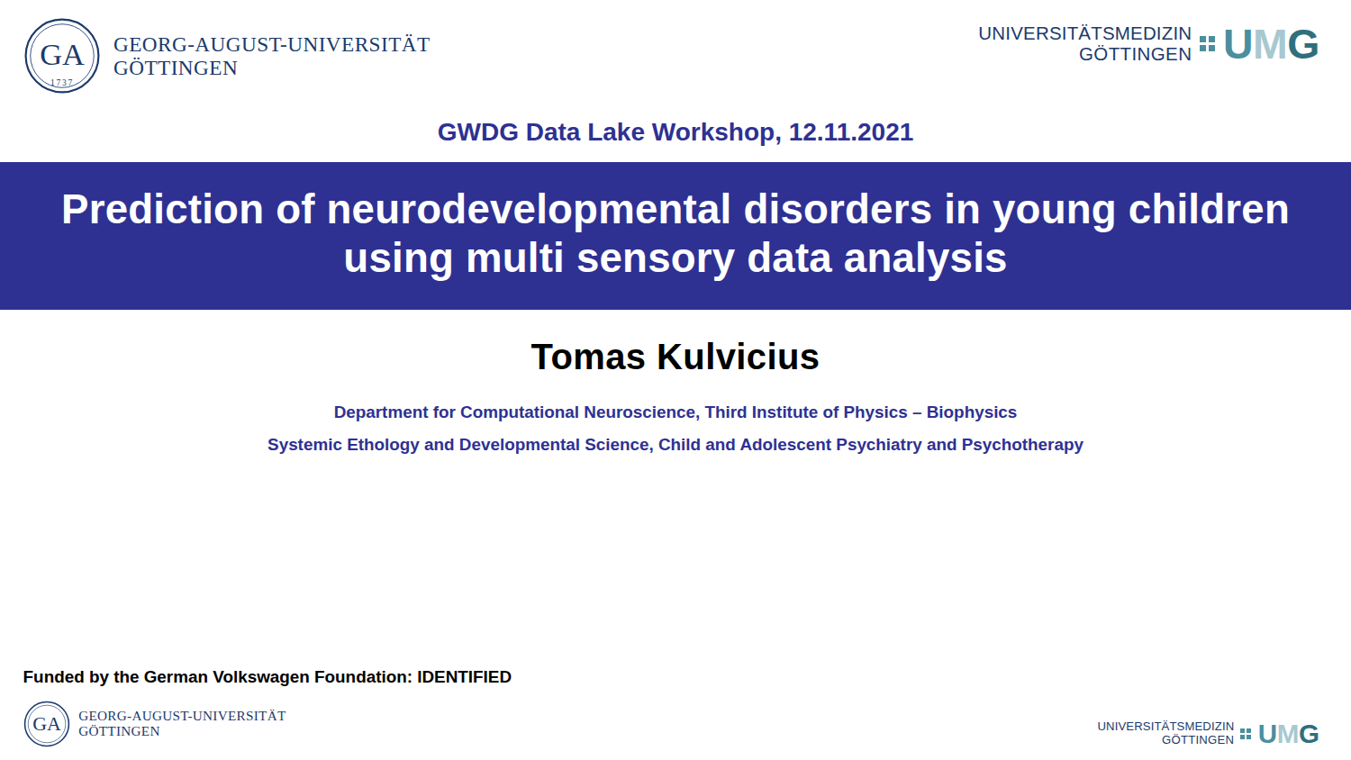GA 1737
Georg-August-Universität
Göttingen
Universitätsmedizin
Göttingen
UMG
GWDG Data Lake Workshop, 12.11.2021
Prediction of neurodevelopmental disorders in young children using multi sensory data analysis
Tomas Kulvicius
Department for Computational Neuroscience, Third Institute of Physics – Biophysics
Systemic Ethology and Developmental Science, Child and Adolescent Psychiatry and Psychotherapy
Funded by the German Volkswagen Foundation: IDENTIFIED
GA
Georg-August-Universität
Göttingen
Universitätsmedizin
Göttingen
UMG